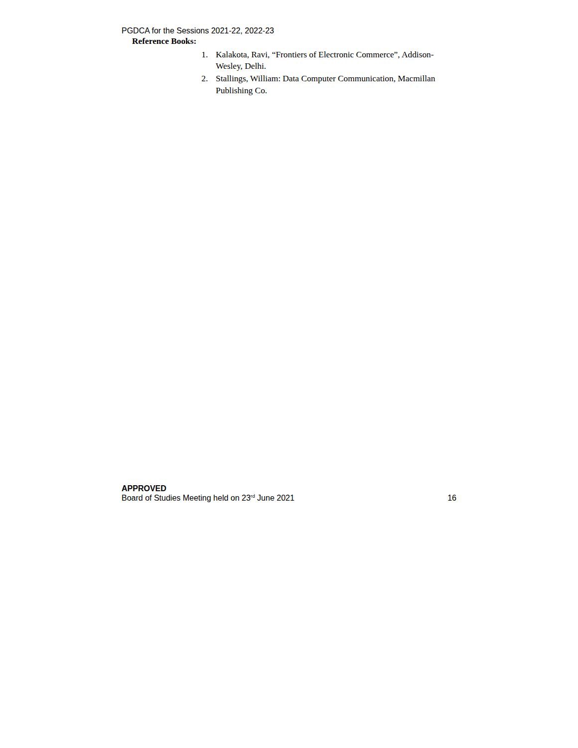PGDCA for the Sessions 2021-22, 2022-23
Reference Books:
Kalakota, Ravi, “Frontiers of Electronic Commerce”, Addison-Wesley, Delhi.
Stallings, William: Data Computer Communication, Macmillan Publishing Co.
APPROVED
Board of Studies Meeting held on 23rd June 2021 16